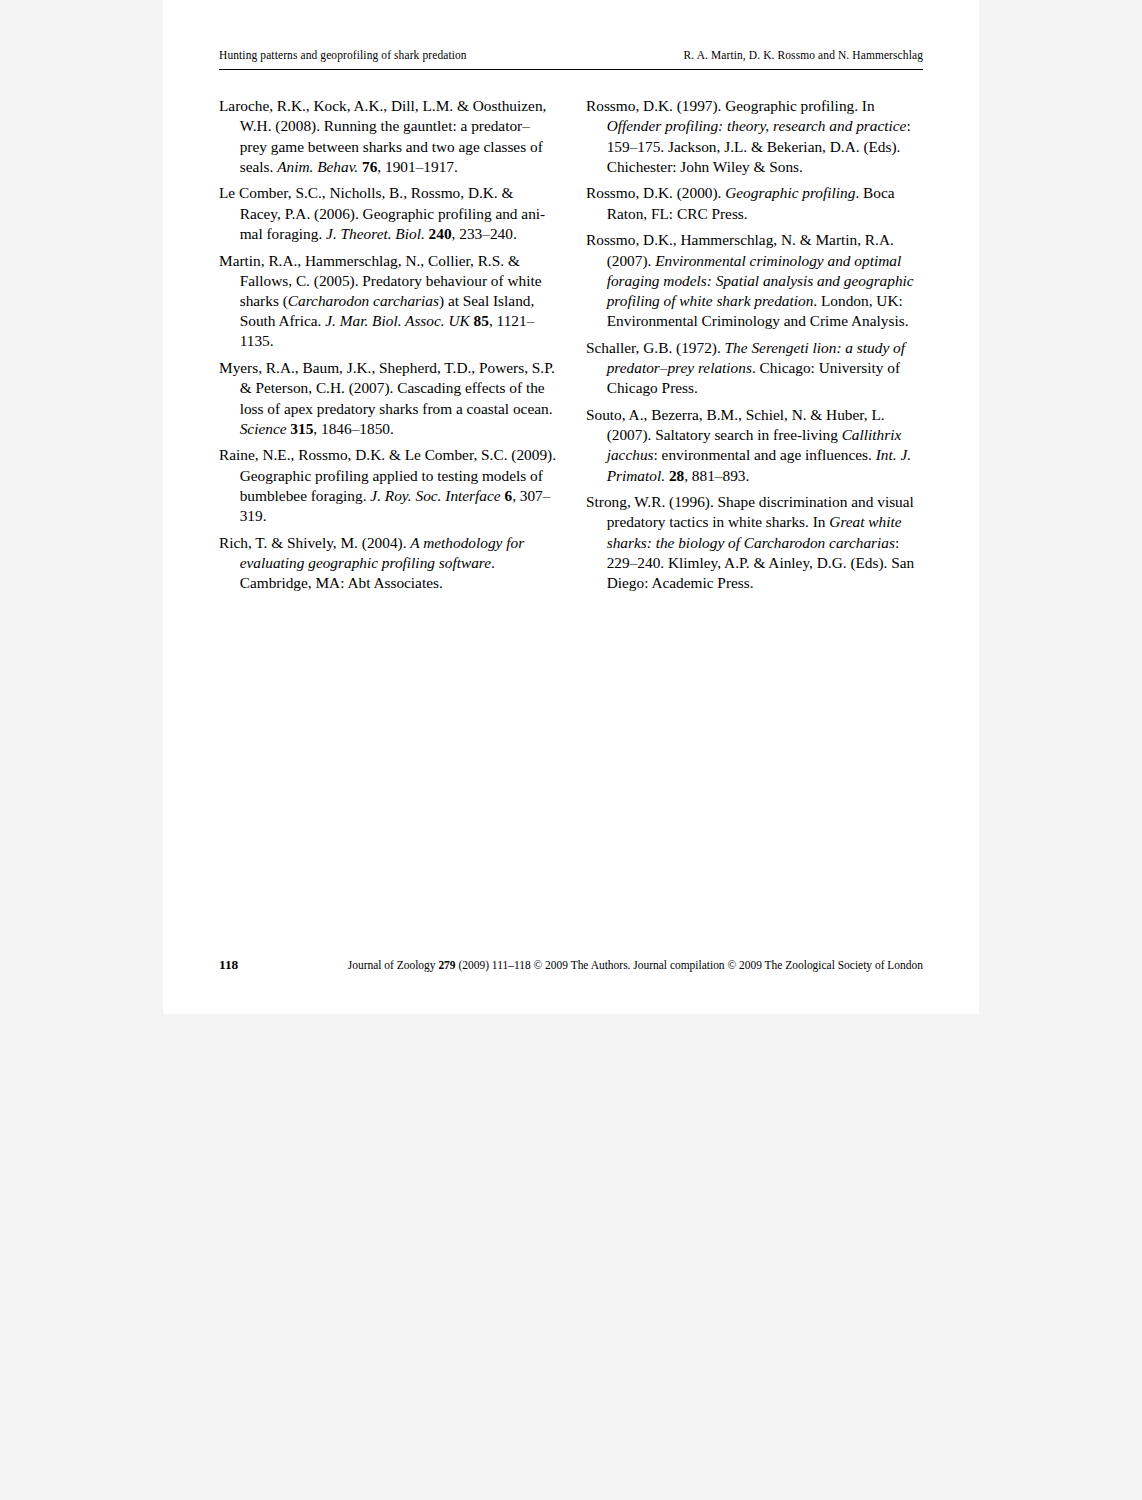Hunting patterns and geoprofiling of shark predation R. A. Martin, D. K. Rossmo and N. Hammerschlag
Laroche, R.K., Kock, A.K., Dill, L.M. & Oosthuizen, W.H. (2008). Running the gauntlet: a predator–prey game between sharks and two age classes of seals. Anim. Behav. 76, 1901–1917.
Le Comber, S.C., Nicholls, B., Rossmo, D.K. & Racey, P.A. (2006). Geographic profiling and animal foraging. J. Theoret. Biol. 240, 233–240.
Martin, R.A., Hammerschlag, N., Collier, R.S. & Fallows, C. (2005). Predatory behaviour of white sharks (Carcharodon carcharias) at Seal Island, South Africa. J. Mar. Biol. Assoc. UK 85, 1121–1135.
Myers, R.A., Baum, J.K., Shepherd, T.D., Powers, S.P. & Peterson, C.H. (2007). Cascading effects of the loss of apex predatory sharks from a coastal ocean. Science 315, 1846–1850.
Raine, N.E., Rossmo, D.K. & Le Comber, S.C. (2009). Geographic profiling applied to testing models of bumblebee foraging. J. Roy. Soc. Interface 6, 307–319.
Rich, T. & Shively, M. (2004). A methodology for evaluating geographic profiling software. Cambridge, MA: Abt Associates.
Rossmo, D.K. (1997). Geographic profiling. In Offender profiling: theory, research and practice: 159–175. Jackson, J.L. & Bekerian, D.A. (Eds). Chichester: John Wiley & Sons.
Rossmo, D.K. (2000). Geographic profiling. Boca Raton, FL: CRC Press.
Rossmo, D.K., Hammerschlag, N. & Martin, R.A. (2007). Environmental criminology and optimal foraging models: Spatial analysis and geographic profiling of white shark predation. London, UK: Environmental Criminology and Crime Analysis.
Schaller, G.B. (1972). The Serengeti lion: a study of predator–prey relations. Chicago: University of Chicago Press.
Souto, A., Bezerra, B.M., Schiel, N. & Huber, L. (2007). Saltatory search in free-living Callithrix jacchus: environmental and age influences. Int. J. Primatol. 28, 881–893.
Strong, W.R. (1996). Shape discrimination and visual predatory tactics in white sharks. In Great white sharks: the biology of Carcharodon carcharias: 229–240. Klimley, A.P. & Ainley, D.G. (Eds). San Diego: Academic Press.
118 Journal of Zoology 279 (2009) 111–118 © 2009 The Authors. Journal compilation © 2009 The Zoological Society of London